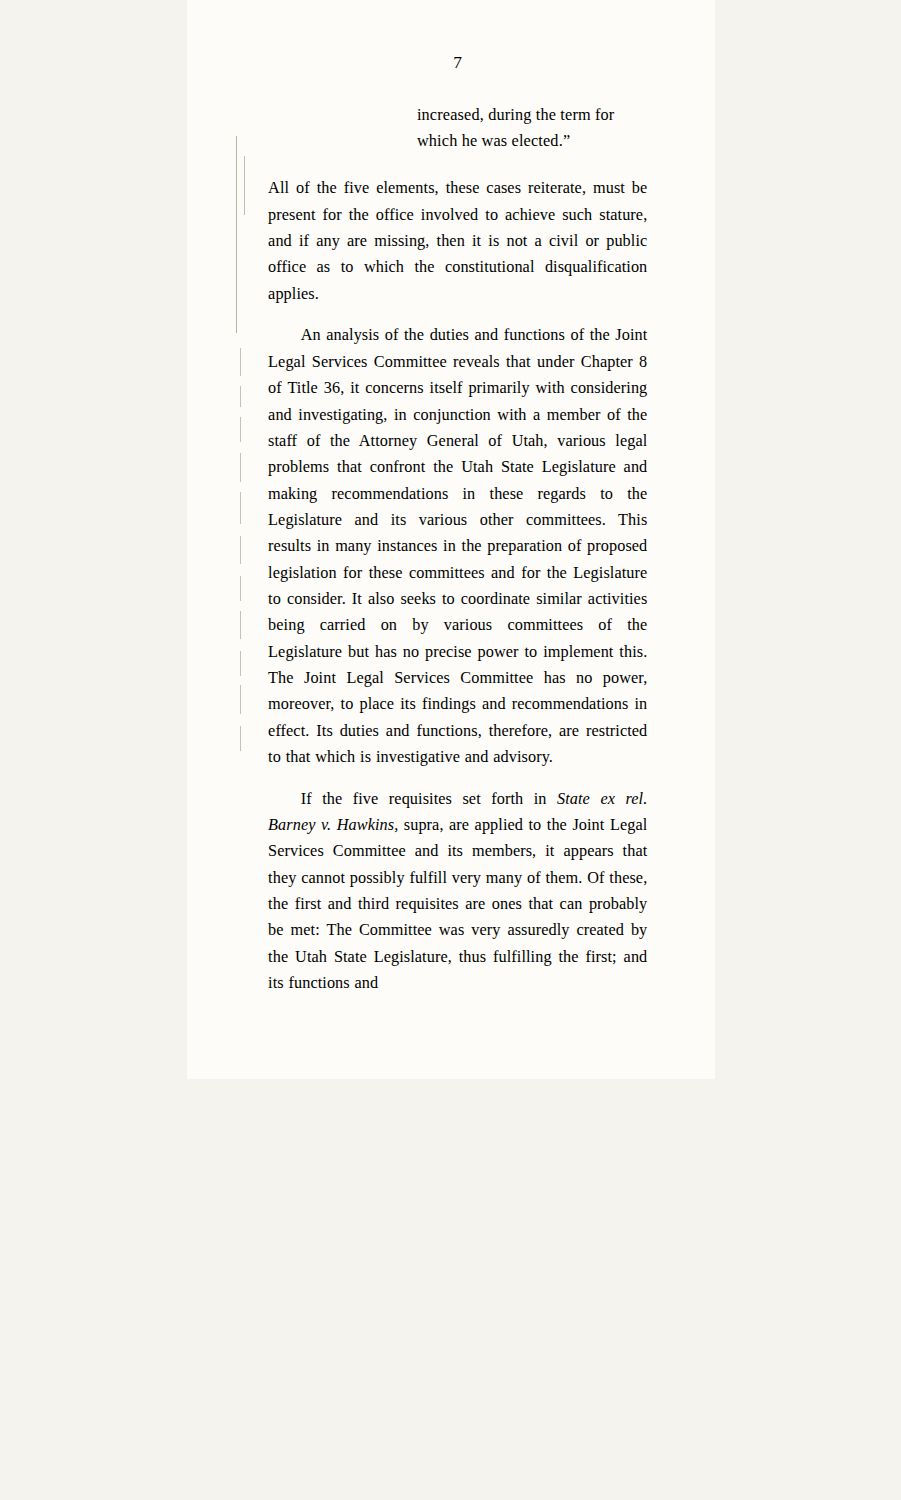7
increased, during the term for which he was elected.”
All of the five elements, these cases reiterate, must be present for the office involved to achieve such stature, and if any are missing, then it is not a civil or public office as to which the constitutional disqualification applies.
An analysis of the duties and functions of the Joint Legal Services Committee reveals that under Chapter 8 of Title 36, it concerns itself primarily with considering and investigating, in conjunction with a member of the staff of the Attorney General of Utah, various legal problems that confront the Utah State Legislature and making recommendations in these regards to the Legislature and its various other committees. This results in many instances in the preparation of proposed legislation for these committees and for the Legislature to consider. It also seeks to coordinate similar activities being carried on by various committees of the Legislature but has no precise power to implement this. The Joint Legal Services Committee has no power, moreover, to place its findings and recommendations in effect. Its duties and functions, therefore, are restricted to that which is investigative and advisory.
If the five requisites set forth in State ex rel. Barney v. Hawkins, supra, are applied to the Joint Legal Services Committee and its members, it appears that they cannot possibly fulfill very many of them. Of these, the first and third requisites are ones that can probably be met: The Committee was very assuredly created by the Utah State Legislature, thus fulfilling the first; and its functions and